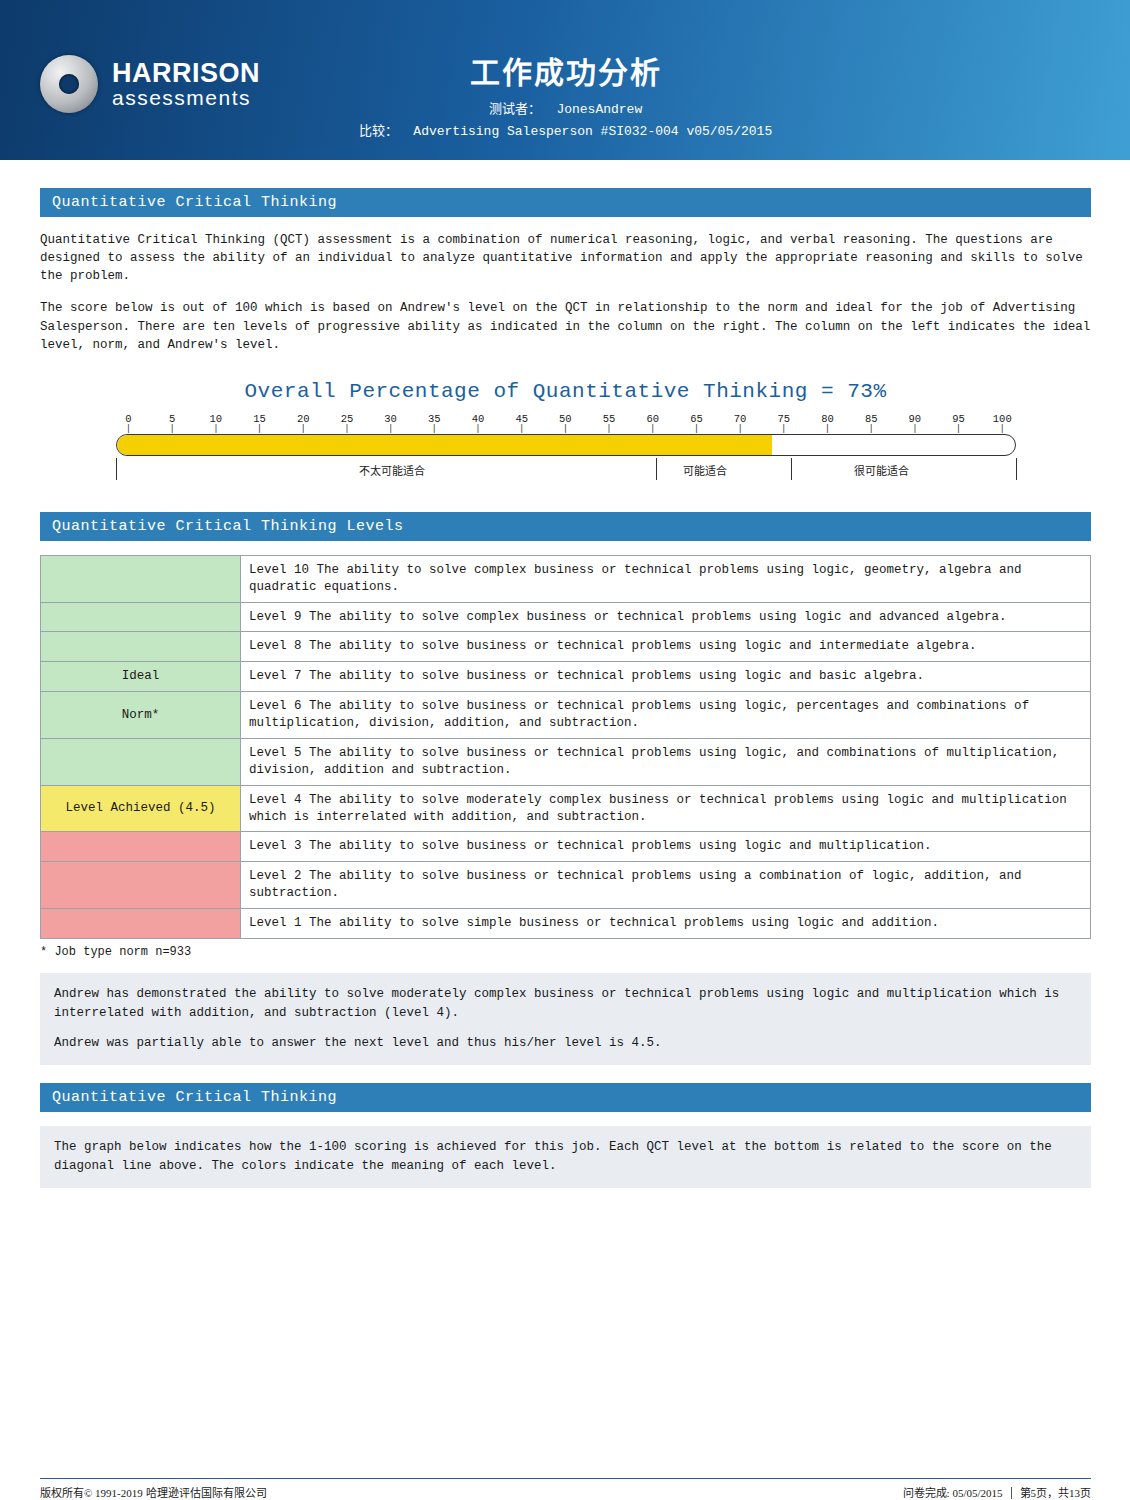HARRISON
assessments
工作成功分析
测试者： JonesAndrew
比较： Advertising Salesperson #SI032-004 v05/05/2015
Quantitative Critical Thinking
Quantitative Critical Thinking (QCT) assessment is a combination of numerical reasoning, logic, and verbal reasoning. The questions are designed to assess the ability of an individual to analyze quantitative information and apply the appropriate reasoning and skills to solve the problem.
The score below is out of 100 which is based on Andrew's level on the QCT in relationship to the norm and ideal for the job of Advertising Salesperson. There are ten levels of progressive ability as indicated in the column on the right. The column on the left indicates the ideal level, norm, and Andrew's level.
Overall Percentage of Quantitative Thinking = 73%
05101520253035404550556065707580859095100
|||||||||||||||||||||
不太可能适合
可能适合
很可能适合
Quantitative Critical Thinking Levels
| | Level 10 The ability to solve complex business or technical problems using logic, geometry, algebra and quadratic equations. |
| | Level 9 The ability to solve complex business or technical problems using logic and advanced algebra. |
| | Level 8 The ability to solve business or technical problems using logic and intermediate algebra. |
| Ideal | Level 7 The ability to solve business or technical problems using logic and basic algebra. |
| Norm* | Level 6 The ability to solve business or technical problems using logic, percentages and combinations of multiplication, division, addition, and subtraction. |
| | Level 5 The ability to solve business or technical problems using logic, and combinations of multiplication, division, addition and subtraction. |
| Level Achieved (4.5) | Level 4 The ability to solve moderately complex business or technical problems using logic and multiplication which is interrelated with addition, and subtraction. |
| | Level 3 The ability to solve business or technical problems using logic and multiplication. |
| | Level 2 The ability to solve business or technical problems using a combination of logic, addition, and subtraction. |
| | Level 1 The ability to solve simple business or technical problems using logic and addition. |
* Job type norm n=933
Andrew has demonstrated the ability to solve moderately complex business or technical problems using logic and multiplication which is interrelated with addition, and subtraction (level 4).
Andrew was partially able to answer the next level and thus his/her level is 4.5.
Quantitative Critical Thinking
The graph below indicates how the 1-100 scoring is achieved for this job. Each QCT level at the bottom is related to the score on the diagonal line above. The colors indicate the meaning of each level.
版权所有© 1991-2019 哈理逊评估国际有限公司
问卷完成: 05/05/2015 第5页，共13页